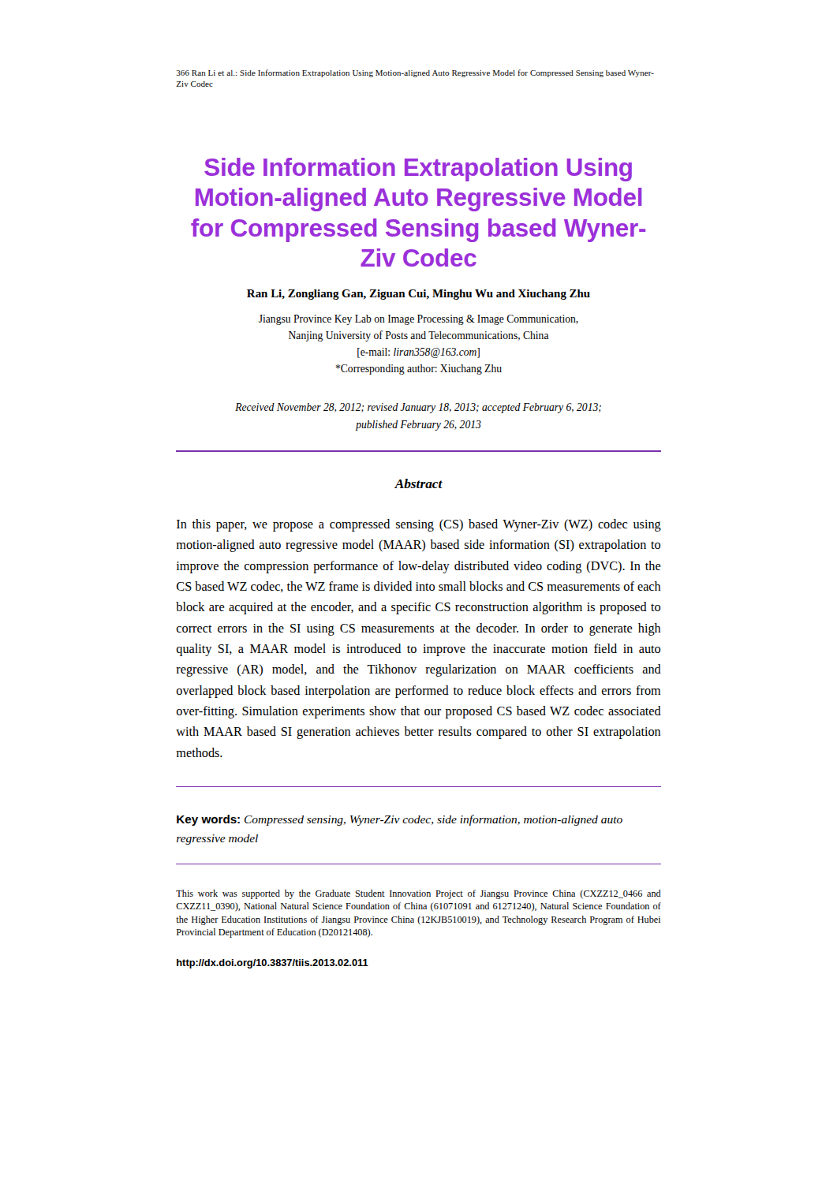366 Ran Li et al.: Side Information Extrapolation Using Motion-aligned Auto Regressive Model for Compressed Sensing based Wyner-Ziv Codec
Side Information Extrapolation Using Motion-aligned Auto Regressive Model for Compressed Sensing based Wyner-Ziv Codec
Ran Li, Zongliang Gan, Ziguan Cui, Minghu Wu and Xiuchang Zhu
Jiangsu Province Key Lab on Image Processing & Image Communication,
Nanjing University of Posts and Telecommunications, China
[e-mail: liran358@163.com]
*Corresponding author: Xiuchang Zhu
Received November 28, 2012; revised January 18, 2013; accepted February 6, 2013;
published February 26, 2013
Abstract
In this paper, we propose a compressed sensing (CS) based Wyner-Ziv (WZ) codec using motion-aligned auto regressive model (MAAR) based side information (SI) extrapolation to improve the compression performance of low-delay distributed video coding (DVC). In the CS based WZ codec, the WZ frame is divided into small blocks and CS measurements of each block are acquired at the encoder, and a specific CS reconstruction algorithm is proposed to correct errors in the SI using CS measurements at the decoder. In order to generate high quality SI, a MAAR model is introduced to improve the inaccurate motion field in auto regressive (AR) model, and the Tikhonov regularization on MAAR coefficients and overlapped block based interpolation are performed to reduce block effects and errors from over-fitting. Simulation experiments show that our proposed CS based WZ codec associated with MAAR based SI generation achieves better results compared to other SI extrapolation methods.
Key words: Compressed sensing, Wyner-Ziv codec, side information, motion-aligned auto regressive model
This work was supported by the Graduate Student Innovation Project of Jiangsu Province China (CXZZ12_0466 and CXZZ11_0390), National Natural Science Foundation of China (61071091 and 61271240), Natural Science Foundation of the Higher Education Institutions of Jiangsu Province China (12KJB510019), and Technology Research Program of Hubei Provincial Department of Education (D20121408).
http://dx.doi.org/10.3837/tiis.2013.02.011